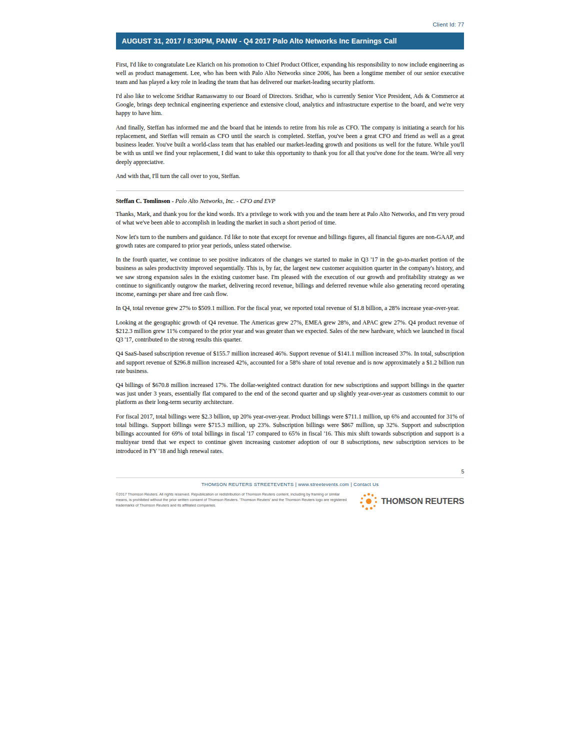Client Id: 77
AUGUST 31, 2017 / 8:30PM, PANW - Q4 2017 Palo Alto Networks Inc Earnings Call
First, I'd like to congratulate Lee Klarich on his promotion to Chief Product Officer, expanding his responsibility to now include engineering as well as product management. Lee, who has been with Palo Alto Networks since 2006, has been a longtime member of our senior executive team and has played a key role in leading the team that has delivered our market-leading security platform.
I'd also like to welcome Sridhar Ramaswamy to our Board of Directors. Sridhar, who is currently Senior Vice President, Ads & Commerce at Google, brings deep technical engineering experience and extensive cloud, analytics and infrastructure expertise to the board, and we're very happy to have him.
And finally, Steffan has informed me and the board that he intends to retire from his role as CFO. The company is initiating a search for his replacement, and Steffan will remain as CFO until the search is completed. Steffan, you've been a great CFO and friend as well as a great business leader. You've built a world-class team that has enabled our market-leading growth and positions us well for the future. While you'll be with us until we find your replacement, I did want to take this opportunity to thank you for all that you've done for the team. We're all very deeply appreciative.
And with that, I'll turn the call over to you, Steffan.
Steffan C. Tomlinson - Palo Alto Networks, Inc. - CFO and EVP
Thanks, Mark, and thank you for the kind words. It's a privilege to work with you and the team here at Palo Alto Networks, and I'm very proud of what we've been able to accomplish in leading the market in such a short period of time.
Now let's turn to the numbers and guidance. I'd like to note that except for revenue and billings figures, all financial figures are non-GAAP, and growth rates are compared to prior year periods, unless stated otherwise.
In the fourth quarter, we continue to see positive indicators of the changes we started to make in Q3 '17 in the go-to-market portion of the business as sales productivity improved sequentially. This is, by far, the largest new customer acquisition quarter in the company's history, and we saw strong expansion sales in the existing customer base. I'm pleased with the execution of our growth and profitability strategy as we continue to significantly outgrow the market, delivering record revenue, billings and deferred revenue while also generating record operating income, earnings per share and free cash flow.
In Q4, total revenue grew 27% to $509.1 million. For the fiscal year, we reported total revenue of $1.8 billion, a 28% increase year-over-year.
Looking at the geographic growth of Q4 revenue. The Americas grew 27%, EMEA grew 28%, and APAC grew 27%. Q4 product revenue of $212.3 million grew 11% compared to the prior year and was greater than we expected. Sales of the new hardware, which we launched in fiscal Q3 '17, contributed to the strong results this quarter.
Q4 SaaS-based subscription revenue of $155.7 million increased 46%. Support revenue of $141.1 million increased 37%. In total, subscription and support revenue of $296.8 million increased 42%, accounted for a 58% share of total revenue and is now approximately a $1.2 billion run rate business.
Q4 billings of $670.8 million increased 17%. The dollar-weighted contract duration for new subscriptions and support billings in the quarter was just under 3 years, essentially flat compared to the end of the second quarter and up slightly year-over-year as customers commit to our platform as their long-term security architecture.
For fiscal 2017, total billings were $2.3 billion, up 20% year-over-year. Product billings were $711.1 million, up 6% and accounted for 31% of total billings. Support billings were $715.3 million, up 23%. Subscription billings were $867 million, up 32%. Support and subscription billings accounted for 69% of total billings in fiscal '17 compared to 65% in fiscal '16. This mix shift towards subscription and support is a multiyear trend that we expect to continue given increasing customer adoption of our 8 subscriptions, new subscription services to be introduced in FY '18 and high renewal rates.
5
THOMSON REUTERS STREETEVENTS | www.streetevents.com | Contact Us
©2017 Thomson Reuters. All rights reserved. Republication or redistribution of Thomson Reuters content, including by framing or similar means, is prohibited without the prior written consent of Thomson Reuters. 'Thomson Reuters' and the Thomson Reuters logo are registered trademarks of Thomson Reuters and its affiliated companies.
THOMSON REUTERS